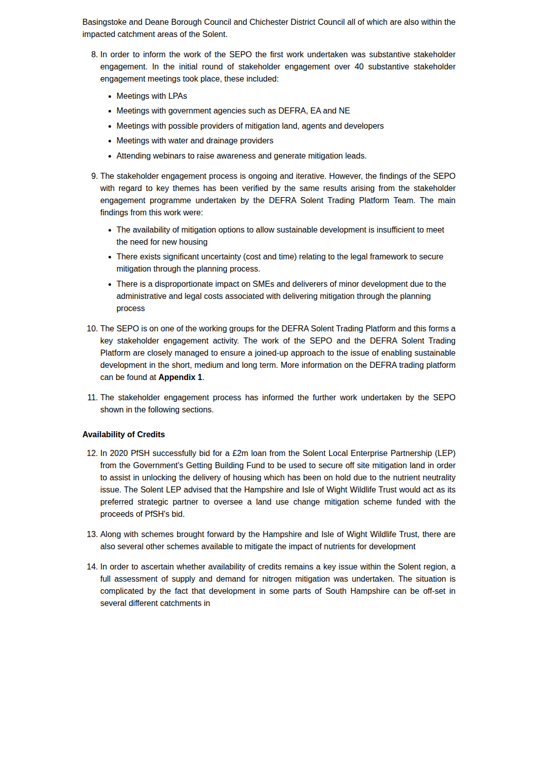Basingstoke and Deane Borough Council and Chichester District Council all of which are also within the impacted catchment areas of the Solent.
In order to inform the work of the SEPO the first work undertaken was substantive stakeholder engagement. In the initial round of stakeholder engagement over 40 substantive stakeholder engagement meetings took place, these included:
Meetings with LPAs
Meetings with government agencies such as DEFRA, EA and NE
Meetings with possible providers of mitigation land, agents and developers
Meetings with water and drainage providers
Attending webinars to raise awareness and generate mitigation leads.
The stakeholder engagement process is ongoing and iterative. However, the findings of the SEPO with regard to key themes has been verified by the same results arising from the stakeholder engagement programme undertaken by the DEFRA Solent Trading Platform Team. The main findings from this work were:
The availability of mitigation options to allow sustainable development is insufficient to meet the need for new housing
There exists significant uncertainty (cost and time) relating to the legal framework to secure mitigation through the planning process.
There is a disproportionate impact on SMEs and deliverers of minor development due to the administrative and legal costs associated with delivering mitigation through the planning process
The SEPO is on one of the working groups for the DEFRA Solent Trading Platform and this forms a key stakeholder engagement activity. The work of the SEPO and the DEFRA Solent Trading Platform are closely managed to ensure a joined-up approach to the issue of enabling sustainable development in the short, medium and long term. More information on the DEFRA trading platform can be found at Appendix 1.
The stakeholder engagement process has informed the further work undertaken by the SEPO shown in the following sections.
Availability of Credits
In 2020 PfSH successfully bid for a £2m loan from the Solent Local Enterprise Partnership (LEP) from the Government's Getting Building Fund to be used to secure off site mitigation land in order to assist in unlocking the delivery of housing which has been on hold due to the nutrient neutrality issue. The Solent LEP advised that the Hampshire and Isle of Wight Wildlife Trust would act as its preferred strategic partner to oversee a land use change mitigation scheme funded with the proceeds of PfSH's bid.
Along with schemes brought forward by the Hampshire and Isle of Wight Wildlife Trust, there are also several other schemes available to mitigate the impact of nutrients for development
In order to ascertain whether availability of credits remains a key issue within the Solent region, a full assessment of supply and demand for nitrogen mitigation was undertaken. The situation is complicated by the fact that development in some parts of South Hampshire can be off-set in several different catchments in